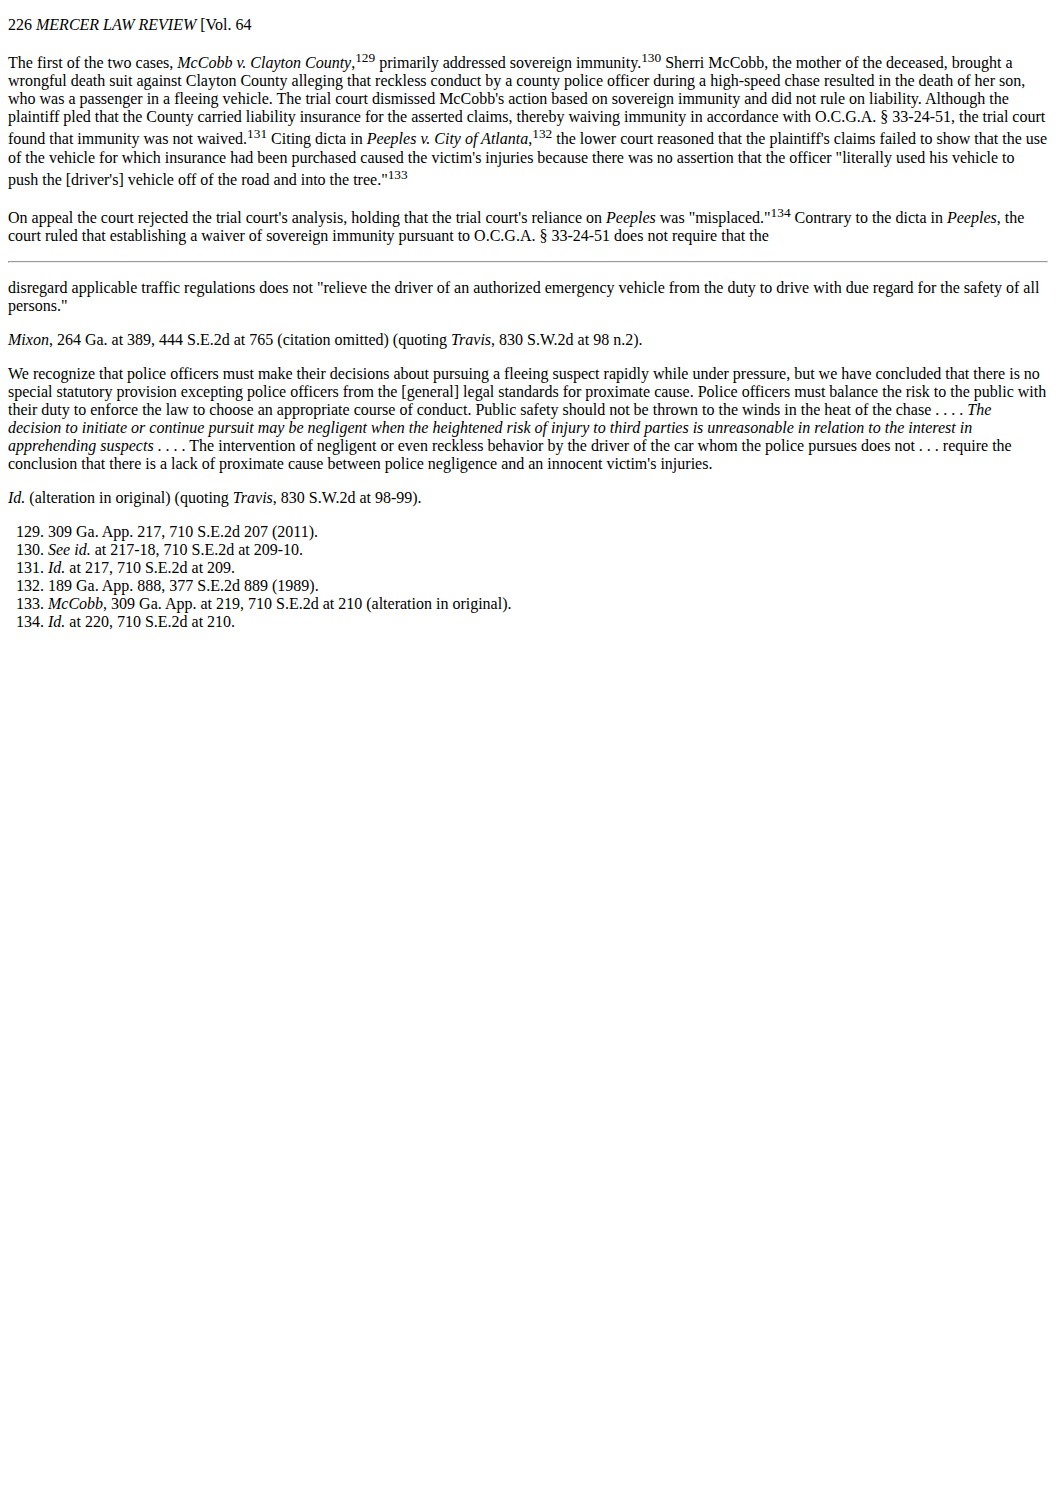226 MERCER LAW REVIEW [Vol. 64
The first of the two cases, McCobb v. Clayton County,129 primarily addressed sovereign immunity.130 Sherri McCobb, the mother of the deceased, brought a wrongful death suit against Clayton County alleging that reckless conduct by a county police officer during a high-speed chase resulted in the death of her son, who was a passenger in a fleeing vehicle. The trial court dismissed McCobb's action based on sovereign immunity and did not rule on liability. Although the plaintiff pled that the County carried liability insurance for the asserted claims, thereby waiving immunity in accordance with O.C.G.A. § 33-24-51, the trial court found that immunity was not waived.131 Citing dicta in Peeples v. City of Atlanta,132 the lower court reasoned that the plaintiff's claims failed to show that the use of the vehicle for which insurance had been purchased caused the victim's injuries because there was no assertion that the officer "literally used his vehicle to push the [driver's] vehicle off of the road and into the tree."133
On appeal the court rejected the trial court's analysis, holding that the trial court's reliance on Peeples was "misplaced."134 Contrary to the dicta in Peeples, the court ruled that establishing a waiver of sovereign immunity pursuant to O.C.G.A. § 33-24-51 does not require that the
disregard applicable traffic regulations does not "relieve the driver of an authorized emergency vehicle from the duty to drive with due regard for the safety of all persons."
Mixon, 264 Ga. at 389, 444 S.E.2d at 765 (citation omitted) (quoting Travis, 830 S.W.2d at 98 n.2).
We recognize that police officers must make their decisions about pursuing a fleeing suspect rapidly while under pressure, but we have concluded that there is no special statutory provision excepting police officers from the [general] legal standards for proximate cause. Police officers must balance the risk to the public with their duty to enforce the law to choose an appropriate course of conduct. Public safety should not be thrown to the winds in the heat of the chase . . . . The decision to initiate or continue pursuit may be negligent when the heightened risk of injury to third parties is unreasonable in relation to the interest in apprehending suspects . . . . The intervention of negligent or even reckless behavior by the driver of the car whom the police pursues does not . . . require the conclusion that there is a lack of proximate cause between police negligence and an innocent victim's injuries.
Id. (alteration in original) (quoting Travis, 830 S.W.2d at 98-99).
309 Ga. App. 217, 710 S.E.2d 207 (2011).
See id. at 217-18, 710 S.E.2d at 209-10.
Id. at 217, 710 S.E.2d at 209.
189 Ga. App. 888, 377 S.E.2d 889 (1989).
McCobb, 309 Ga. App. at 219, 710 S.E.2d at 210 (alteration in original).
Id. at 220, 710 S.E.2d at 210.